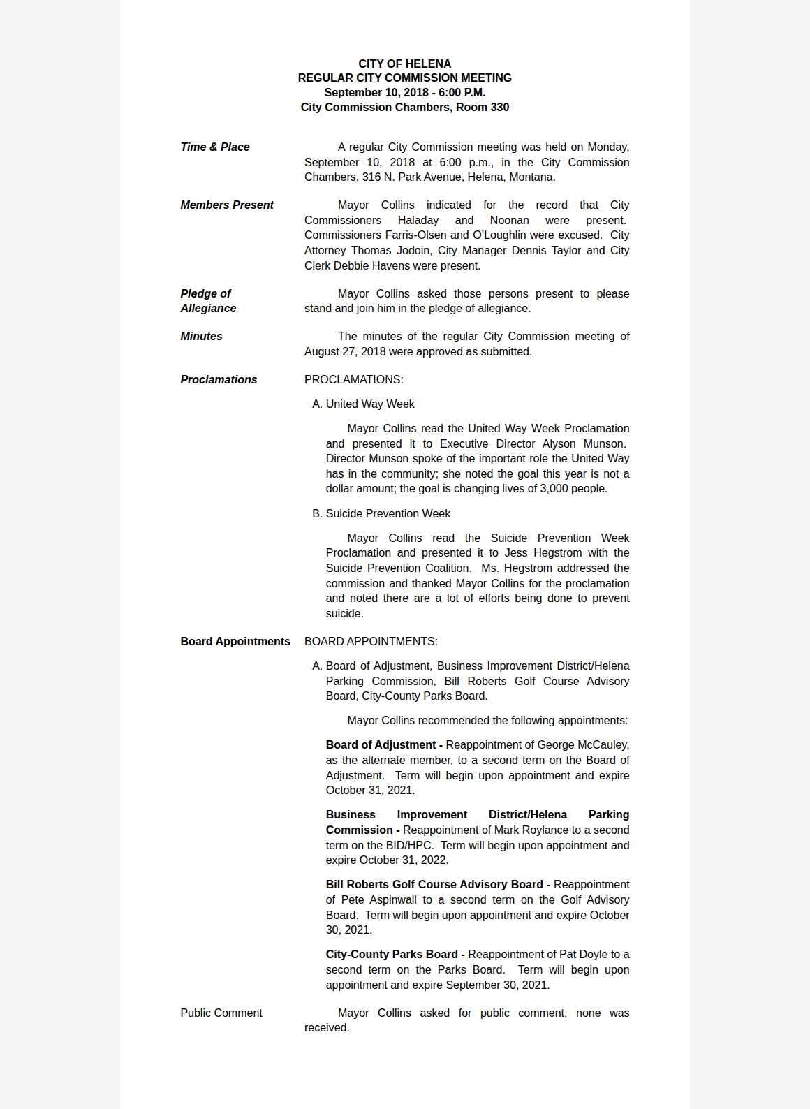CITY OF HELENA
REGULAR CITY COMMISSION MEETING
September 10, 2018 - 6:00 P.M.
City Commission Chambers, Room 330
| Time & Place | A regular City Commission meeting was held on Monday, September 10, 2018 at 6:00 p.m., in the City Commission Chambers, 316 N. Park Avenue, Helena, Montana. |
| Members Present | Mayor Collins indicated for the record that City Commissioners Haladay and Noonan were present. Commissioners Farris-Olsen and O’Loughlin were excused. City Attorney Thomas Jodoin, City Manager Dennis Taylor and City Clerk Debbie Havens were present. |
| Pledge of Allegiance | Mayor Collins asked those persons present to please stand and join him in the pledge of allegiance. |
| Minutes | The minutes of the regular City Commission meeting of August 27, 2018 were approved as submitted. |
| Proclamations | PROCLAMATIONS: United Way Week Mayor Collins read the United Way Week Proclamation and presented it to Executive Director Alyson Munson. Director Munson spoke of the important role the United Way has in the community; she noted the goal this year is not a dollar amount; the goal is changing lives of 3,000 people. Suicide Prevention Week Mayor Collins read the Suicide Prevention Week Proclamation and presented it to Jess Hegstrom with the Suicide Prevention Coalition. Ms. Hegstrom addressed the commission and thanked Mayor Collins for the proclamation and noted there are a lot of efforts being done to prevent suicide. |
| Board Appointments | BOARD APPOINTMENTS: Board of Adjustment, Business Improvement District/Helena Parking Commission, Bill Roberts Golf Course Advisory Board, City-County Parks Board. Mayor Collins recommended the following appointments: Board of Adjustment - Reappointment of George McCauley, as the alternate member, to a second term on the Board of Adjustment. Term will begin upon appointment and expire October 31, 2021. Business Improvement District/Helena Parking Commission - Reappointment of Mark Roylance to a second term on the BID/HPC. Term will begin upon appointment and expire October 31, 2022. Bill Roberts Golf Course Advisory Board - Reappointment of Pete Aspinwall to a second term on the Golf Advisory Board. Term will begin upon appointment and expire October 30, 2021. City-County Parks Board - Reappointment of Pat Doyle to a second term on the Parks Board. Term will begin upon appointment and expire September 30, 2021. |
| Public Comment | Mayor Collins asked for public comment, none was received. |